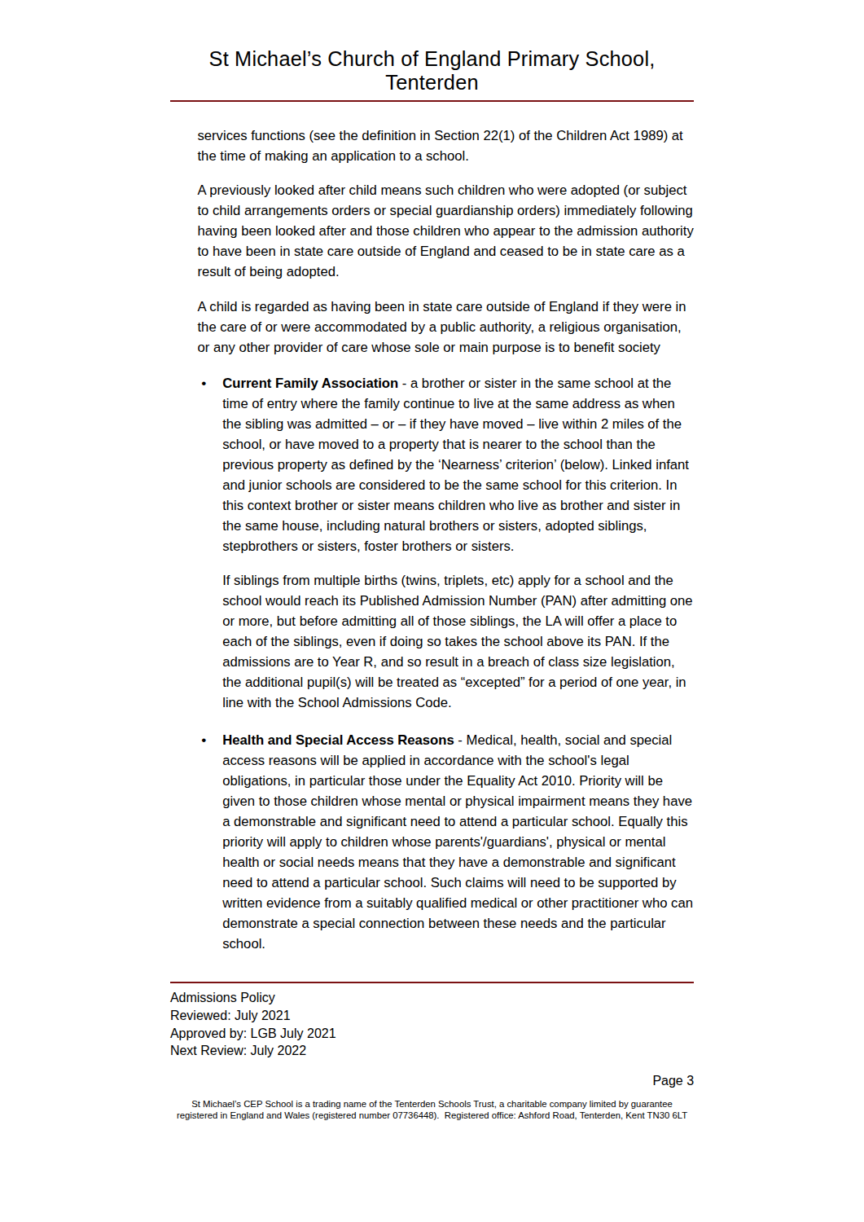St Michael’s Church of England Primary School, Tenterden
services functions (see the definition in Section 22(1) of the Children Act 1989) at the time of making an application to a school.
A previously looked after child means such children who were adopted (or subject to child arrangements orders or special guardianship orders) immediately following having been looked after and those children who appear to the admission authority to have been in state care outside of England and ceased to be in state care as a result of being adopted.
A child is regarded as having been in state care outside of England if they were in the care of or were accommodated by a public authority, a religious organisation, or any other provider of care whose sole or main purpose is to benefit society
Current Family Association - a brother or sister in the same school at the time of entry where the family continue to live at the same address as when the sibling was admitted – or – if they have moved – live within 2 miles of the school, or have moved to a property that is nearer to the school than the previous property as defined by the ‘Nearness’ criterion’ (below). Linked infant and junior schools are considered to be the same school for this criterion. In this context brother or sister means children who live as brother and sister in the same house, including natural brothers or sisters, adopted siblings, stepbrothers or sisters, foster brothers or sisters.
If siblings from multiple births (twins, triplets, etc) apply for a school and the school would reach its Published Admission Number (PAN) after admitting one or more, but before admitting all of those siblings, the LA will offer a place to each of the siblings, even if doing so takes the school above its PAN. If the admissions are to Year R, and so result in a breach of class size legislation, the additional pupil(s) will be treated as “excepted” for a period of one year, in line with the School Admissions Code.
Health and Special Access Reasons - Medical, health, social and special access reasons will be applied in accordance with the school's legal obligations, in particular those under the Equality Act 2010. Priority will be given to those children whose mental or physical impairment means they have a demonstrable and significant need to attend a particular school. Equally this priority will apply to children whose parents'/guardians', physical or mental health or social needs means that they have a demonstrable and significant need to attend a particular school. Such claims will need to be supported by written evidence from a suitably qualified medical or other practitioner who can demonstrate a special connection between these needs and the particular school.
Admissions Policy
Reviewed: July 2021
Approved by: LGB July 2021
Next Review: July 2022
Page 3
St Michael’s CEP School is a trading name of the Tenterden Schools Trust, a charitable company limited by guarantee registered in England and Wales (registered number 07736448). Registered office: Ashford Road, Tenterden, Kent TN30 6LT